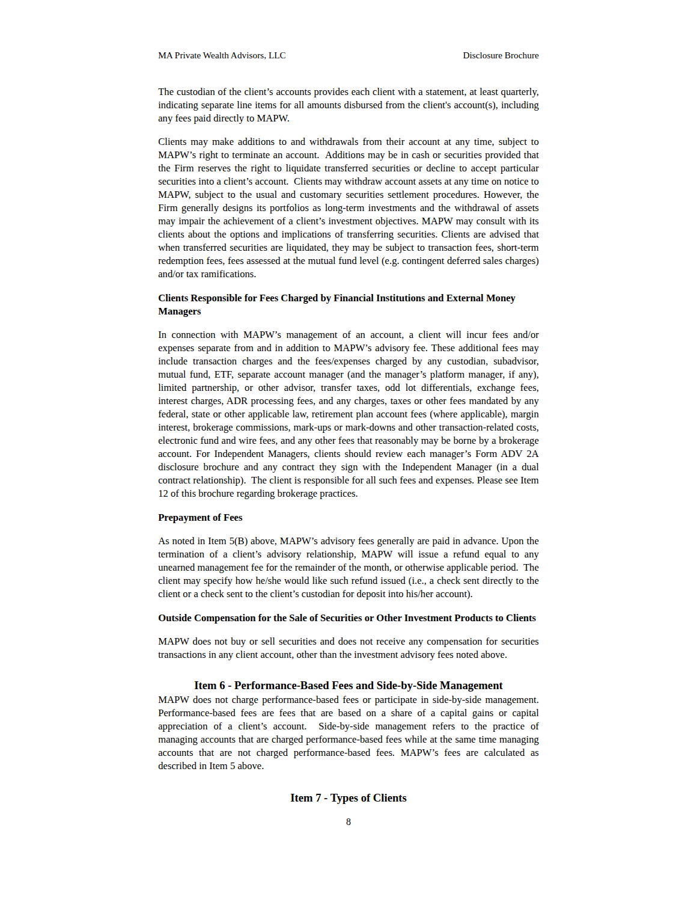MA Private Wealth Advisors, LLC
Disclosure Brochure
The custodian of the client’s accounts provides each client with a statement, at least quarterly, indicating separate line items for all amounts disbursed from the client's account(s), including any fees paid directly to MAPW.
Clients may make additions to and withdrawals from their account at any time, subject to MAPW’s right to terminate an account. Additions may be in cash or securities provided that the Firm reserves the right to liquidate transferred securities or decline to accept particular securities into a client’s account. Clients may withdraw account assets at any time on notice to MAPW, subject to the usual and customary securities settlement procedures. However, the Firm generally designs its portfolios as long-term investments and the withdrawal of assets may impair the achievement of a client’s investment objectives. MAPW may consult with its clients about the options and implications of transferring securities. Clients are advised that when transferred securities are liquidated, they may be subject to transaction fees, short-term redemption fees, fees assessed at the mutual fund level (e.g. contingent deferred sales charges) and/or tax ramifications.
Clients Responsible for Fees Charged by Financial Institutions and External Money Managers
In connection with MAPW’s management of an account, a client will incur fees and/or expenses separate from and in addition to MAPW’s advisory fee. These additional fees may include transaction charges and the fees/expenses charged by any custodian, subadvisor, mutual fund, ETF, separate account manager (and the manager’s platform manager, if any), limited partnership, or other advisor, transfer taxes, odd lot differentials, exchange fees, interest charges, ADR processing fees, and any charges, taxes or other fees mandated by any federal, state or other applicable law, retirement plan account fees (where applicable), margin interest, brokerage commissions, mark-ups or mark-downs and other transaction-related costs, electronic fund and wire fees, and any other fees that reasonably may be borne by a brokerage account. For Independent Managers, clients should review each manager’s Form ADV 2A disclosure brochure and any contract they sign with the Independent Manager (in a dual contract relationship). The client is responsible for all such fees and expenses. Please see Item 12 of this brochure regarding brokerage practices.
Prepayment of Fees
As noted in Item 5(B) above, MAPW’s advisory fees generally are paid in advance. Upon the termination of a client’s advisory relationship, MAPW will issue a refund equal to any unearned management fee for the remainder of the month, or otherwise applicable period. The client may specify how he/she would like such refund issued (i.e., a check sent directly to the client or a check sent to the client’s custodian for deposit into his/her account).
Outside Compensation for the Sale of Securities or Other Investment Products to Clients
MAPW does not buy or sell securities and does not receive any compensation for securities transactions in any client account, other than the investment advisory fees noted above.
Item 6 - Performance-Based Fees and Side-by-Side Management
MAPW does not charge performance-based fees or participate in side-by-side management. Performance-based fees are fees that are based on a share of a capital gains or capital appreciation of a client’s account. Side-by-side management refers to the practice of managing accounts that are charged performance-based fees while at the same time managing accounts that are not charged performance-based fees. MAPW’s fees are calculated as described in Item 5 above.
Item 7 - Types of Clients
8